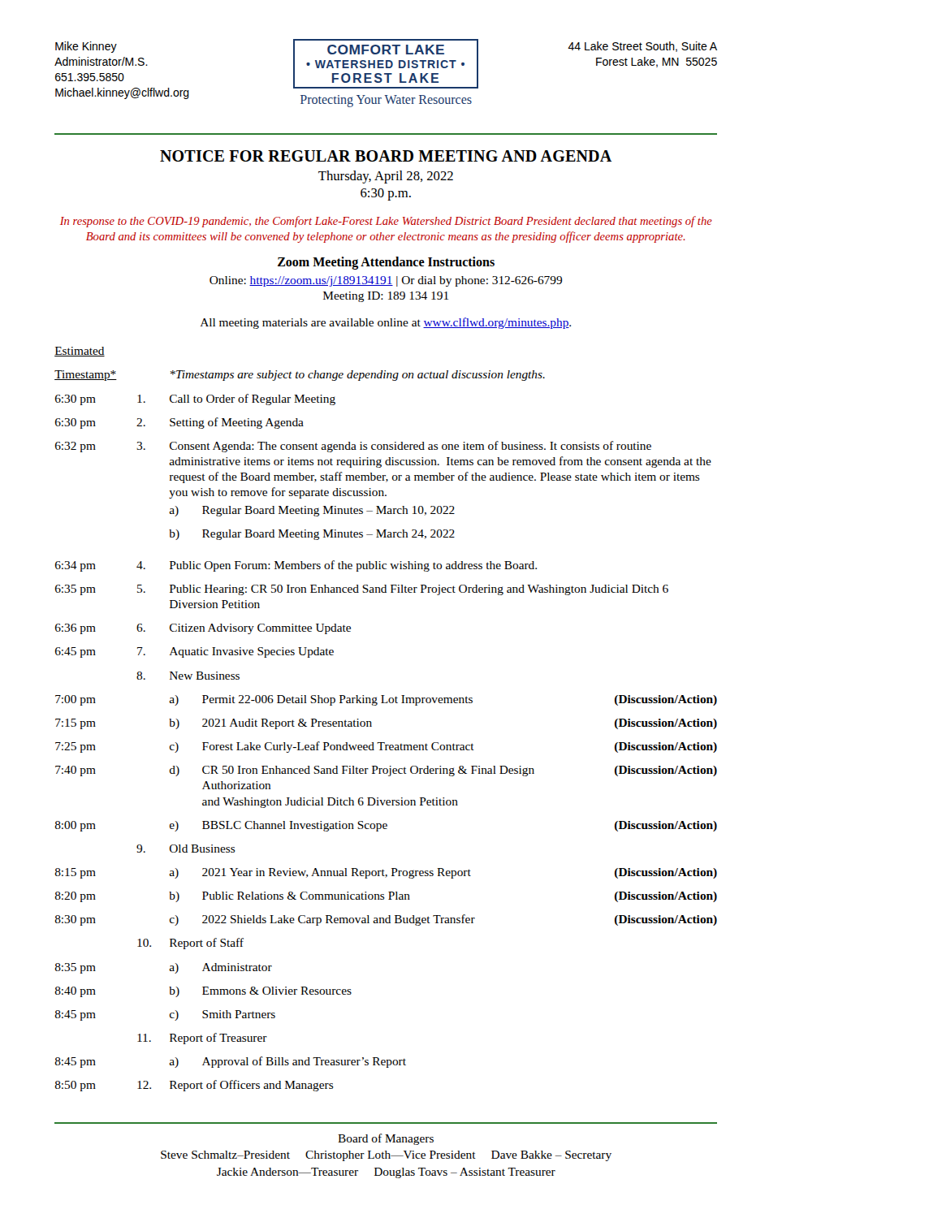Mike Kinney
Administrator/M.S.
651.395.5850
Michael.kinney@clflwd.org
44 Lake Street South, Suite A
Forest Lake, MN 55025
COMFORT LAKE
• WATERSHED DISTRICT •
FOREST LAKE
Protecting Your Water Resources
NOTICE FOR REGULAR BOARD MEETING AND AGENDA
Thursday, April 28, 2022
6:30 p.m.
In response to the COVID-19 pandemic, the Comfort Lake-Forest Lake Watershed District Board President declared that meetings of the Board and its committees will be convened by telephone or other electronic means as the presiding officer deems appropriate.
Zoom Meeting Attendance Instructions
Online: https://zoom.us/j/189134191 | Or dial by phone: 312-626-6799
Meeting ID: 189 134 191
All meeting materials are available online at www.clflwd.org/minutes.php.
| Estimated | |
| Timestamp* | | *Timestamps are subject to change depending on actual discussion lengths. |
| 6:30 pm | 1. | Call to Order of Regular Meeting |
| 6:30 pm | 2. | Setting of Meeting Agenda |
| 6:32 pm | 3. | Consent Agenda: The consent agenda is considered as one item of business. It consists of routine administrative items or items not requiring discussion. Items can be removed from the consent agenda at the request of the Board member, staff member, or a member of the audience. Please state which item or items you wish to remove for separate discussion. / a) / Regular Board Meeting Minutes – March 10, 2022 / / b) / Regular Board Meeting Minutes – March 24, 2022 / |
| 6:34 pm | 4. | Public Open Forum: Members of the public wishing to address the Board. |
| 6:35 pm | 5. | Public Hearing: CR 50 Iron Enhanced Sand Filter Project Ordering and Washington Judicial Ditch 6 Diversion Petition |
| 6:36 pm | 6. | Citizen Advisory Committee Update |
| 6:45 pm | 7. | Aquatic Invasive Species Update |
| | 8. | New Business |
| 7:00 pm | | a) | Permit 22-006 Detail Shop Parking Lot Improvements | (Discussion/Action) |
| 7:15 pm | | b) | 2021 Audit Report & Presentation | (Discussion/Action) |
| 7:25 pm | | c) | Forest Lake Curly-Leaf Pondweed Treatment Contract | (Discussion/Action) |
| 7:40 pm | | d) | CR 50 Iron Enhanced Sand Filter Project Ordering & Final Design Authorization and Washington Judicial Ditch 6 Diversion Petition | (Discussion/Action) |
| 8:00 pm | | e) | BBSLC Channel Investigation Scope | (Discussion/Action) |
| | 9. | Old Business |
| 8:15 pm | | a) | 2021 Year in Review, Annual Report, Progress Report | (Discussion/Action) |
| 8:20 pm | | b) | Public Relations & Communications Plan | (Discussion/Action) |
| 8:30 pm | | c) | 2022 Shields Lake Carp Removal and Budget Transfer | (Discussion/Action) |
| | 10. | Report of Staff |
| 8:35 pm | | a) | Administrator |
| 8:40 pm | | b) | Emmons & Olivier Resources |
| 8:45 pm | | c) | Smith Partners |
| | 11. | Report of Treasurer |
| 8:45 pm | | a) | Approval of Bills and Treasurer’s Report |
| 8:50 pm | 12. | Report of Officers and Managers |
Board of Managers
Steve Schmaltz–President Christopher Loth—Vice President Dave Bakke – Secretary
Jackie Anderson—Treasurer Douglas Toavs – Assistant Treasurer